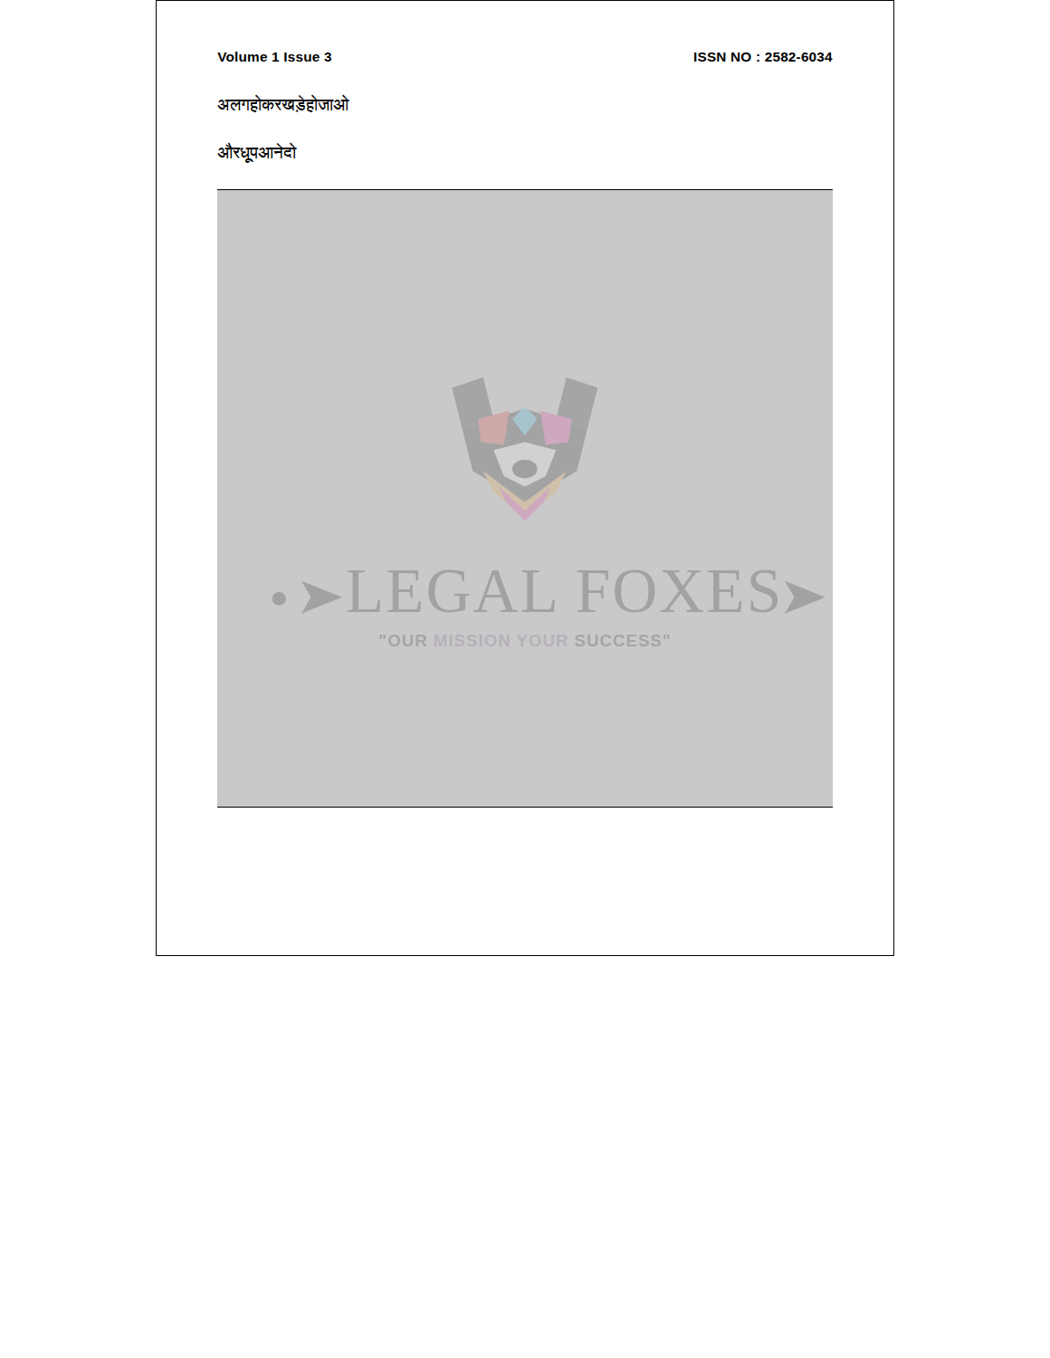Volume 1 Issue 3
ISSN NO : 2582-6034
अलगहोकरखड़ेहोजाओ
औरधूपआनेदो
●➤LEGAL FOXES➤●
"OUR MISSION YOUR SUCCESS"